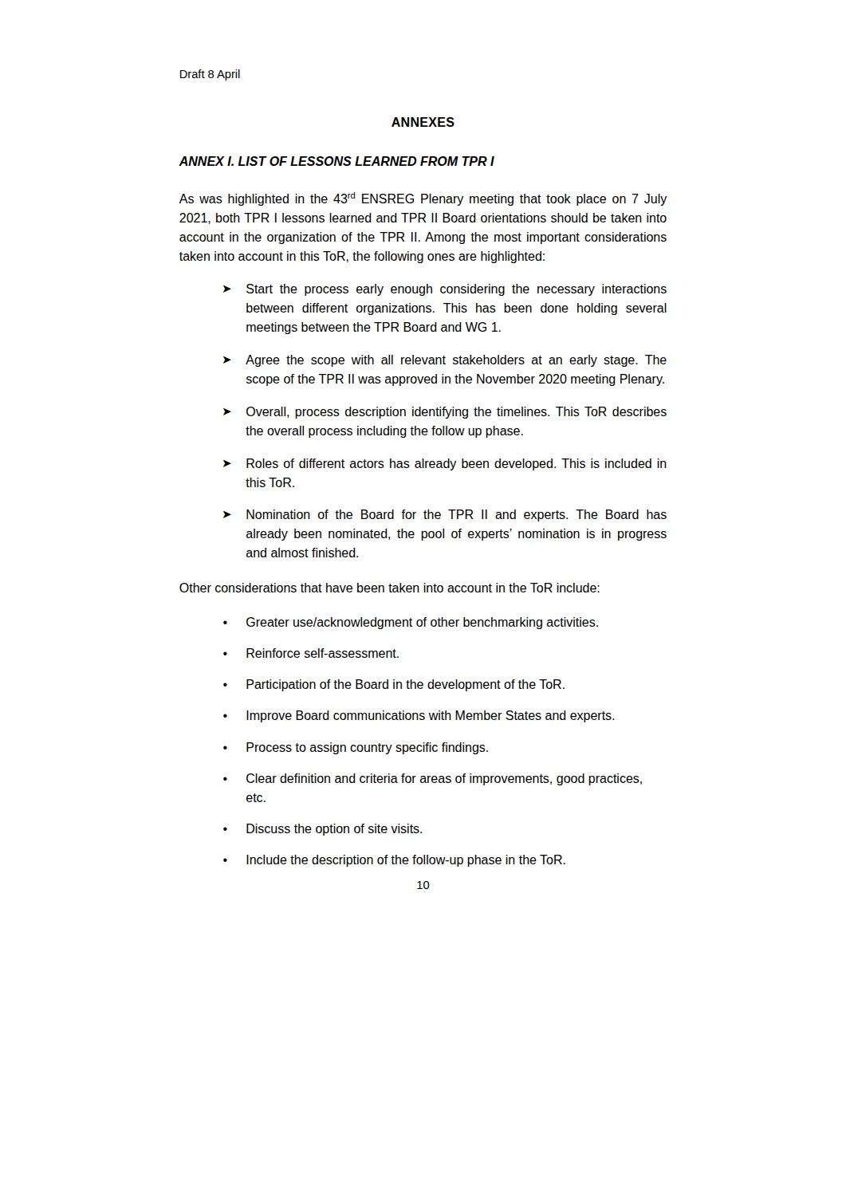Draft 8 April
ANNEXES
ANNEX I. LIST OF LESSONS LEARNED FROM TPR I
As was highlighted in the 43rd ENSREG Plenary meeting that took place on 7 July 2021, both TPR I lessons learned and TPR II Board orientations should be taken into account in the organization of the TPR II. Among the most important considerations taken into account in this ToR, the following ones are highlighted:
Start the process early enough considering the necessary interactions between different organizations. This has been done holding several meetings between the TPR Board and WG 1.
Agree the scope with all relevant stakeholders at an early stage. The scope of the TPR II was approved in the November 2020 meeting Plenary.
Overall, process description identifying the timelines. This ToR describes the overall process including the follow up phase.
Roles of different actors has already been developed. This is included in this ToR.
Nomination of the Board for the TPR II and experts. The Board has already been nominated, the pool of experts’ nomination is in progress and almost finished.
Other considerations that have been taken into account in the ToR include:
Greater use/acknowledgment of other benchmarking activities.
Reinforce self-assessment.
Participation of the Board in the development of the ToR.
Improve Board communications with Member States and experts.
Process to assign country specific findings.
Clear definition and criteria for areas of improvements, good practices, etc.
Discuss the option of site visits.
Include the description of the follow-up phase in the ToR.
10